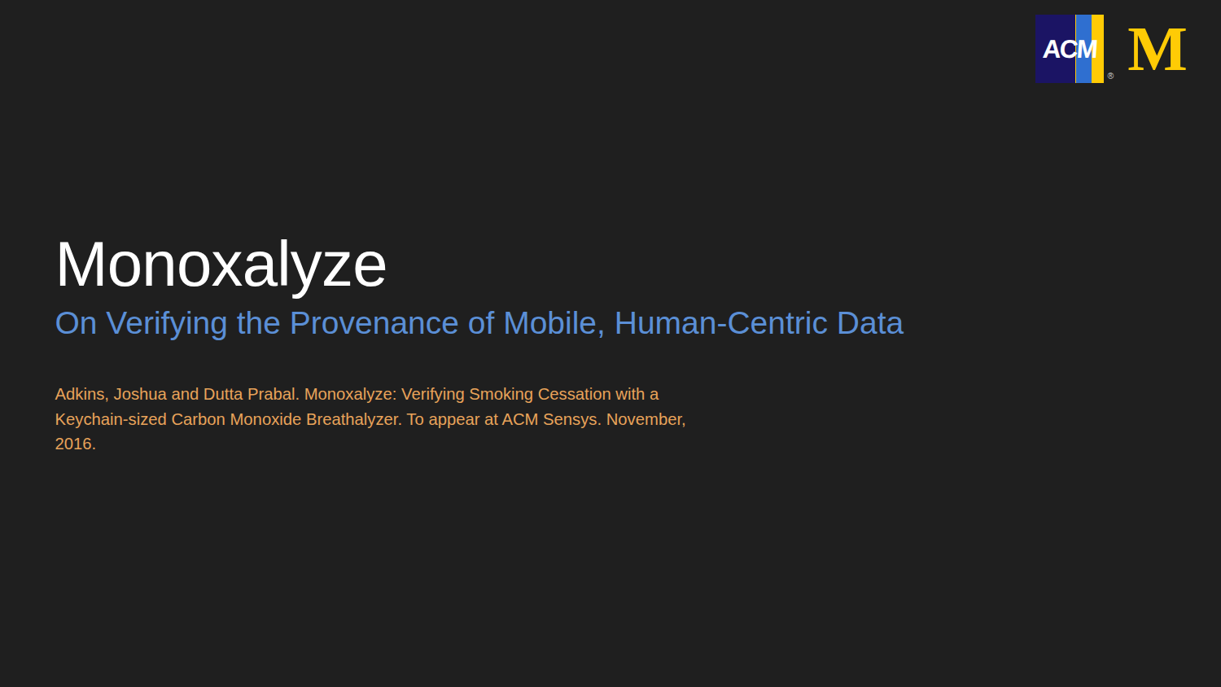ACM
® M
Monoxalyze
On Verifying the Provenance of Mobile, Human-Centric Data
Adkins, Joshua and Dutta Prabal. Monoxalyze: Verifying Smoking Cessation with a Keychain-sized Carbon Monoxide Breathalyzer. To appear at ACM Sensys. November, 2016.